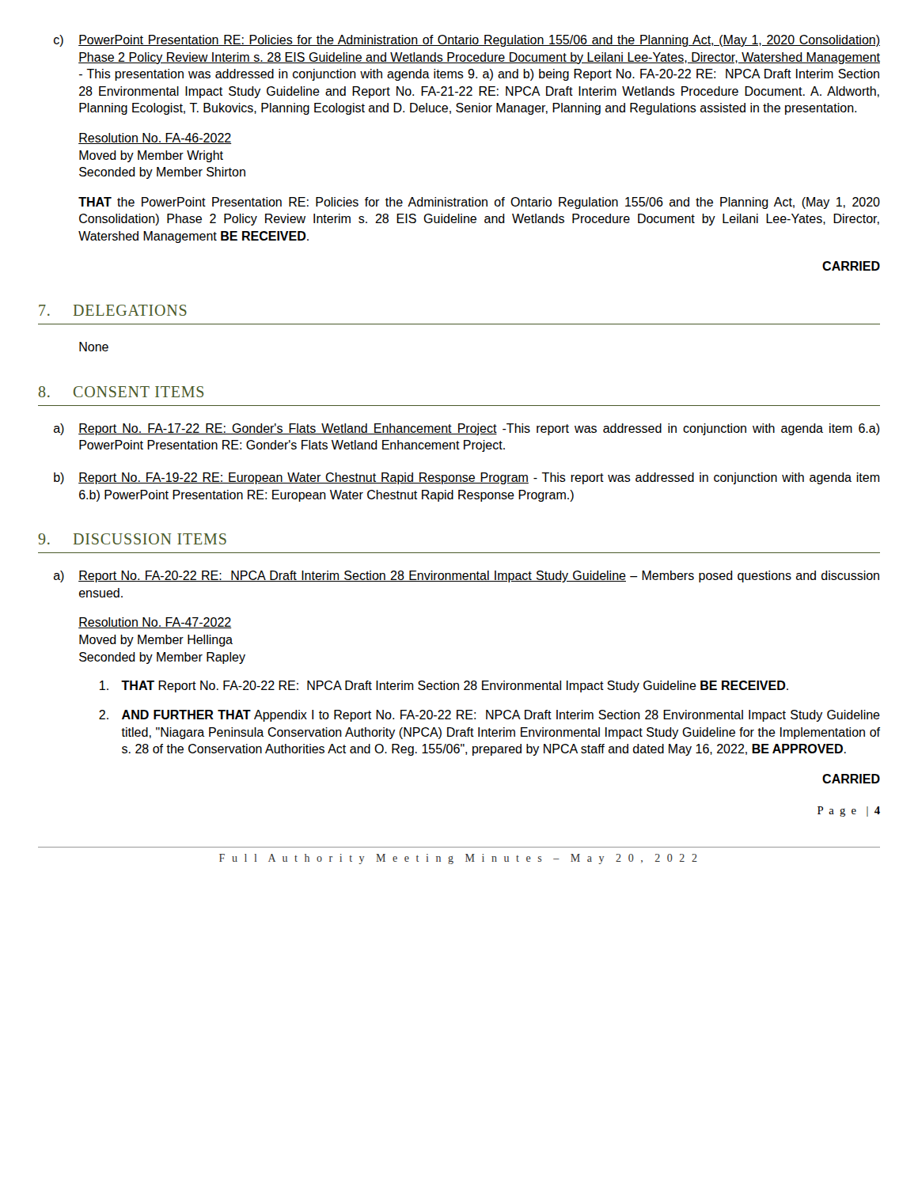c)
PowerPoint Presentation RE: Policies for the Administration of Ontario Regulation 155/06 and the Planning Act, (May 1, 2020 Consolidation) Phase 2 Policy Review Interim s. 28 EIS Guideline and Wetlands Procedure Document by Leilani Lee-Yates, Director, Watershed Management - This presentation was addressed in conjunction with agenda items 9. a) and b) being Report No. FA-20-22 RE: NPCA Draft Interim Section 28 Environmental Impact Study Guideline and Report No. FA-21-22 RE: NPCA Draft Interim Wetlands Procedure Document. A. Aldworth, Planning Ecologist, T. Bukovics, Planning Ecologist and D. Deluce, Senior Manager, Planning and Regulations assisted in the presentation.
Resolution No. FA-46-2022
Moved by Member Wright
Seconded by Member Shirton
THAT the PowerPoint Presentation RE: Policies for the Administration of Ontario Regulation 155/06 and the Planning Act, (May 1, 2020 Consolidation) Phase 2 Policy Review Interim s. 28 EIS Guideline and Wetlands Procedure Document by Leilani Lee-Yates, Director, Watershed Management BE RECEIVED.
CARRIED
7. DELEGATIONS
None
8. CONSENT ITEMS
a)
Report No. FA-17-22 RE: Gonder's Flats Wetland Enhancement Project -This report was addressed in conjunction with agenda item 6.a) PowerPoint Presentation RE: Gonder's Flats Wetland Enhancement Project.
b)
Report No. FA-19-22 RE: European Water Chestnut Rapid Response Program - This report was addressed in conjunction with agenda item 6.b) PowerPoint Presentation RE: European Water Chestnut Rapid Response Program.)
9. DISCUSSION ITEMS
a)
Report No. FA-20-22 RE: NPCA Draft Interim Section 28 Environmental Impact Study Guideline – Members posed questions and discussion ensued.
Resolution No. FA-47-2022
Moved by Member Hellinga
Seconded by Member Rapley
1. THAT Report No. FA-20-22 RE: NPCA Draft Interim Section 28 Environmental Impact Study Guideline BE RECEIVED.
2. AND FURTHER THAT Appendix I to Report No. FA-20-22 RE: NPCA Draft Interim Section 28 Environmental Impact Study Guideline titled, "Niagara Peninsula Conservation Authority (NPCA) Draft Interim Environmental Impact Study Guideline for the Implementation of s. 28 of the Conservation Authorities Act and O. Reg. 155/06", prepared by NPCA staff and dated May 16, 2022, BE APPROVED.
CARRIED
P a g e | 4
F u l l A u t h o r i t y M e e t i n g M i n u t e s – M a y 2 0 , 2 0 2 2